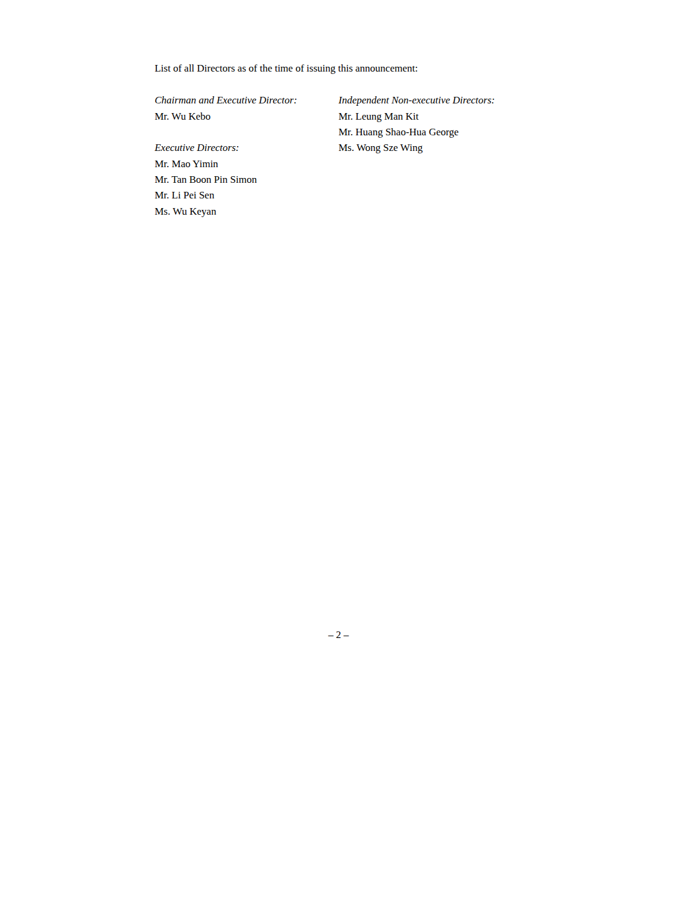List of all Directors as of the time of issuing this announcement:
| Chairman and Executive Director: Mr. Wu Kebo Executive Directors: Mr. Mao Yimin Mr. Tan Boon Pin Simon Mr. Li Pei Sen Ms. Wu Keyan | Independent Non-executive Directors: Mr. Leung Man Kit Mr. Huang Shao-Hua George Ms. Wong Sze Wing |
– 2 –